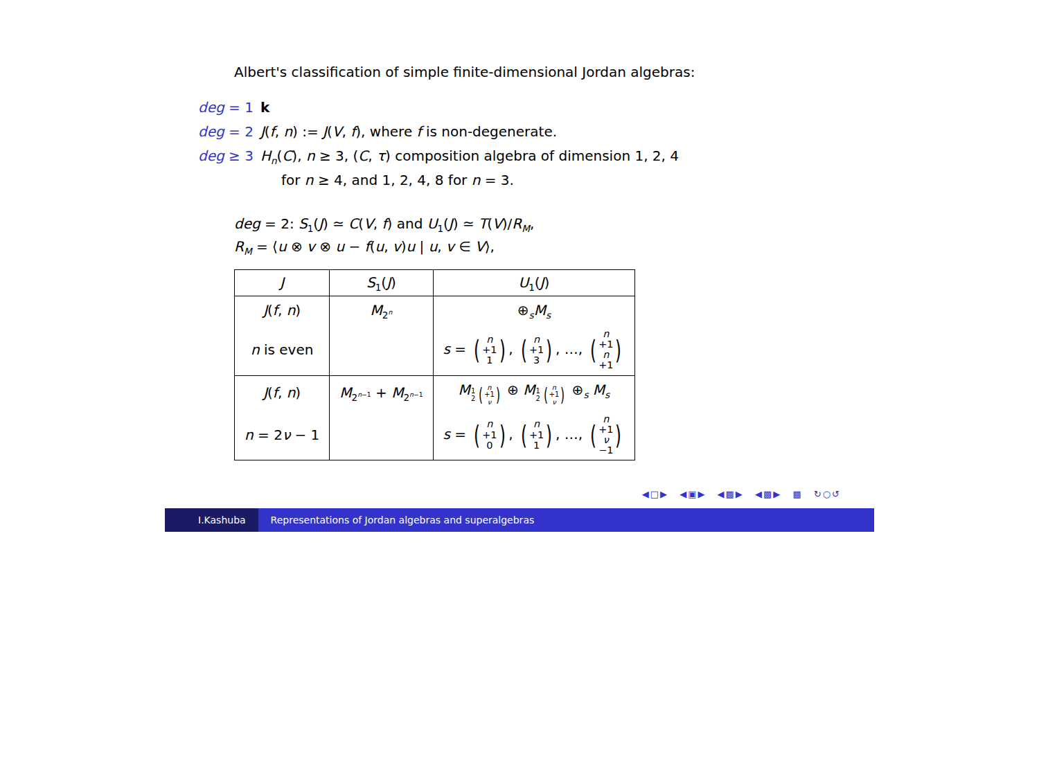Albert's classification of simple finite-dimensional Jordan algebras:
deg = 1
k
deg = 2
J(f, n) := J(V, f), where f is non-degenerate.
deg ≥ 3
Hn(C), n ≥ 3, (C, τ) composition algebra of dimension 1, 2, 4
for n ≥ 4, and 1, 2, 4, 8 for n = 3.
deg = 2: S1(J) ≃ C(V, f) and U1(J) ≃ T(V)/RM,
RM = ⟨u ⊗ v ⊗ u − f(u, v)u | u, v ∈ V⟩,
| J | S 1 ( J ) | U 1 ( J ) |
| J ( f , n ) | M 2 n | ⊕ s M s |
| n is even | | s = ( n +1 1 ) , ( n +1 3 ) , …, ( n +1 n +1 ) |
| J ( f , n ) | M 2 n −1 + M 2 n −1 | M 1 2 ( n +1 ν ) ⊕ M 1 2 ( n +1 ν ) ⊕ s M s |
| n = 2 ν − 1 | | s = ( n +1 0 ) , ( n +1 1 ) , …, ( n +1 ν −1 ) |
◀□▶ ◀▣▶ ◀▩▶ ◀▩▶ ▩ ↻○↺
I.Kashuba
Representations of Jordan algebras and superalgebras